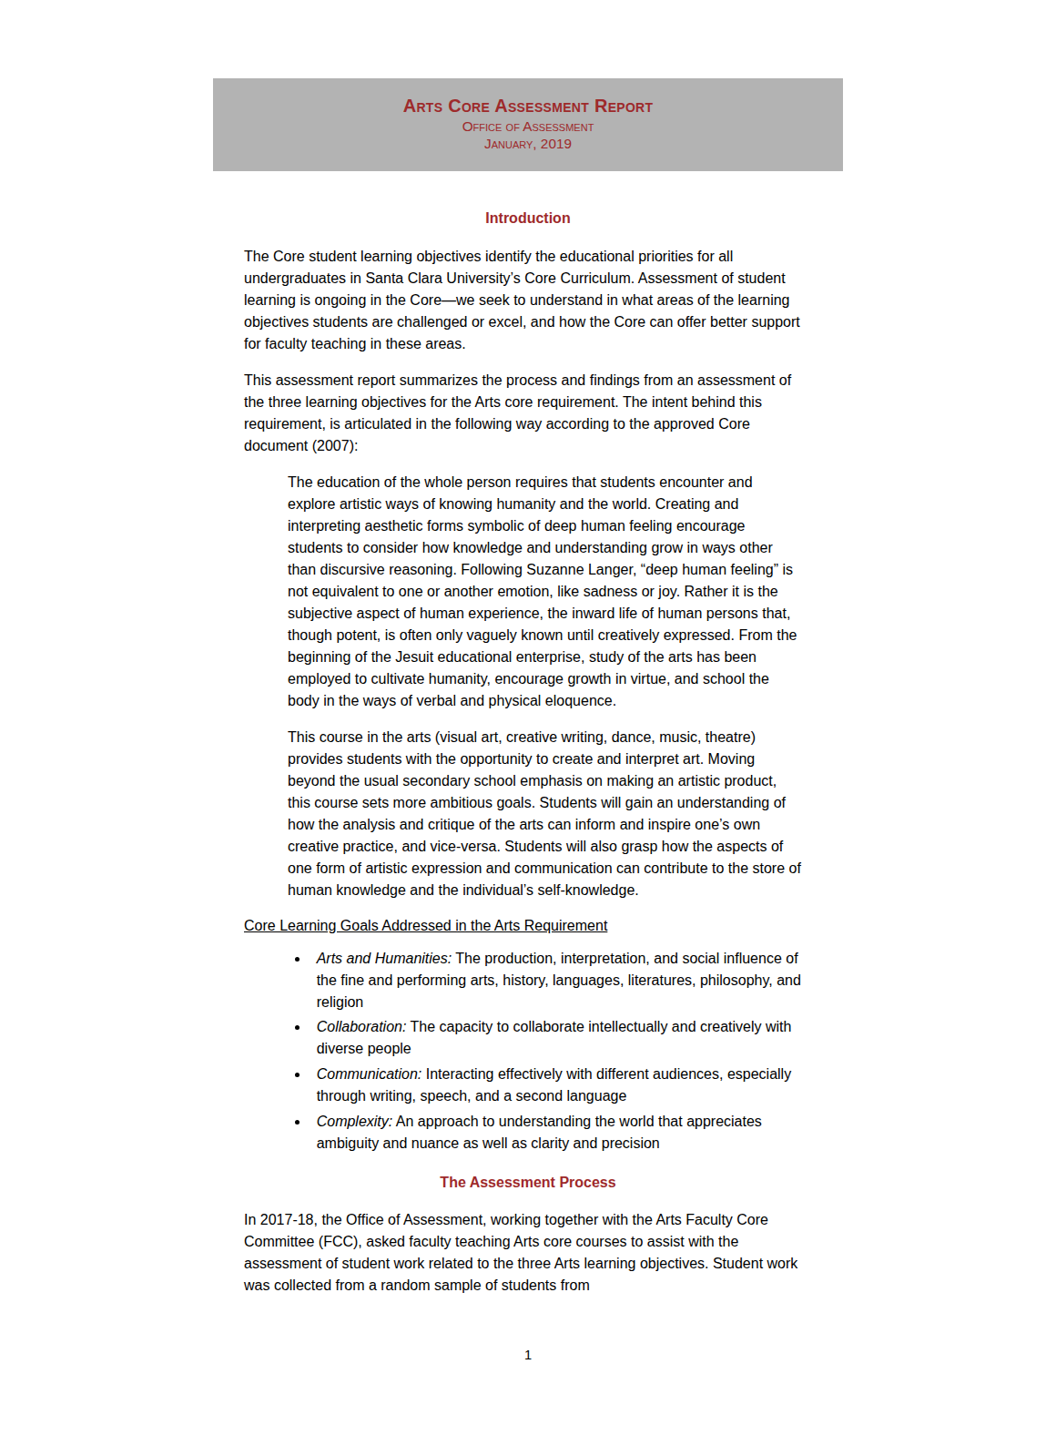Arts Core Assessment Report
Office of Assessment
January, 2019
Introduction
The Core student learning objectives identify the educational priorities for all undergraduates in Santa Clara University’s Core Curriculum. Assessment of student learning is ongoing in the Core—we seek to understand in what areas of the learning objectives students are challenged or excel, and how the Core can offer better support for faculty teaching in these areas.
This assessment report summarizes the process and findings from an assessment of the three learning objectives for the Arts core requirement. The intent behind this requirement, is articulated in the following way according to the approved Core document (2007):
The education of the whole person requires that students encounter and explore artistic ways of knowing humanity and the world. Creating and interpreting aesthetic forms symbolic of deep human feeling encourage students to consider how knowledge and understanding grow in ways other than discursive reasoning. Following Suzanne Langer, “deep human feeling” is not equivalent to one or another emotion, like sadness or joy. Rather it is the subjective aspect of human experience, the inward life of human persons that, though potent, is often only vaguely known until creatively expressed. From the beginning of the Jesuit educational enterprise, study of the arts has been employed to cultivate humanity, encourage growth in virtue, and school the body in the ways of verbal and physical eloquence.
This course in the arts (visual art, creative writing, dance, music, theatre) provides students with the opportunity to create and interpret art. Moving beyond the usual secondary school emphasis on making an artistic product, this course sets more ambitious goals. Students will gain an understanding of how the analysis and critique of the arts can inform and inspire one’s own creative practice, and vice-versa. Students will also grasp how the aspects of one form of artistic expression and communication can contribute to the store of human knowledge and the individual’s self-knowledge.
Core Learning Goals Addressed in the Arts Requirement
Arts and Humanities: The production, interpretation, and social influence of the fine and performing arts, history, languages, literatures, philosophy, and religion
Collaboration: The capacity to collaborate intellectually and creatively with diverse people
Communication: Interacting effectively with different audiences, especially through writing, speech, and a second language
Complexity: An approach to understanding the world that appreciates ambiguity and nuance as well as clarity and precision
The Assessment Process
In 2017-18, the Office of Assessment, working together with the Arts Faculty Core Committee (FCC), asked faculty teaching Arts core courses to assist with the assessment of student work related to the three Arts learning objectives. Student work was collected from a random sample of students from
1